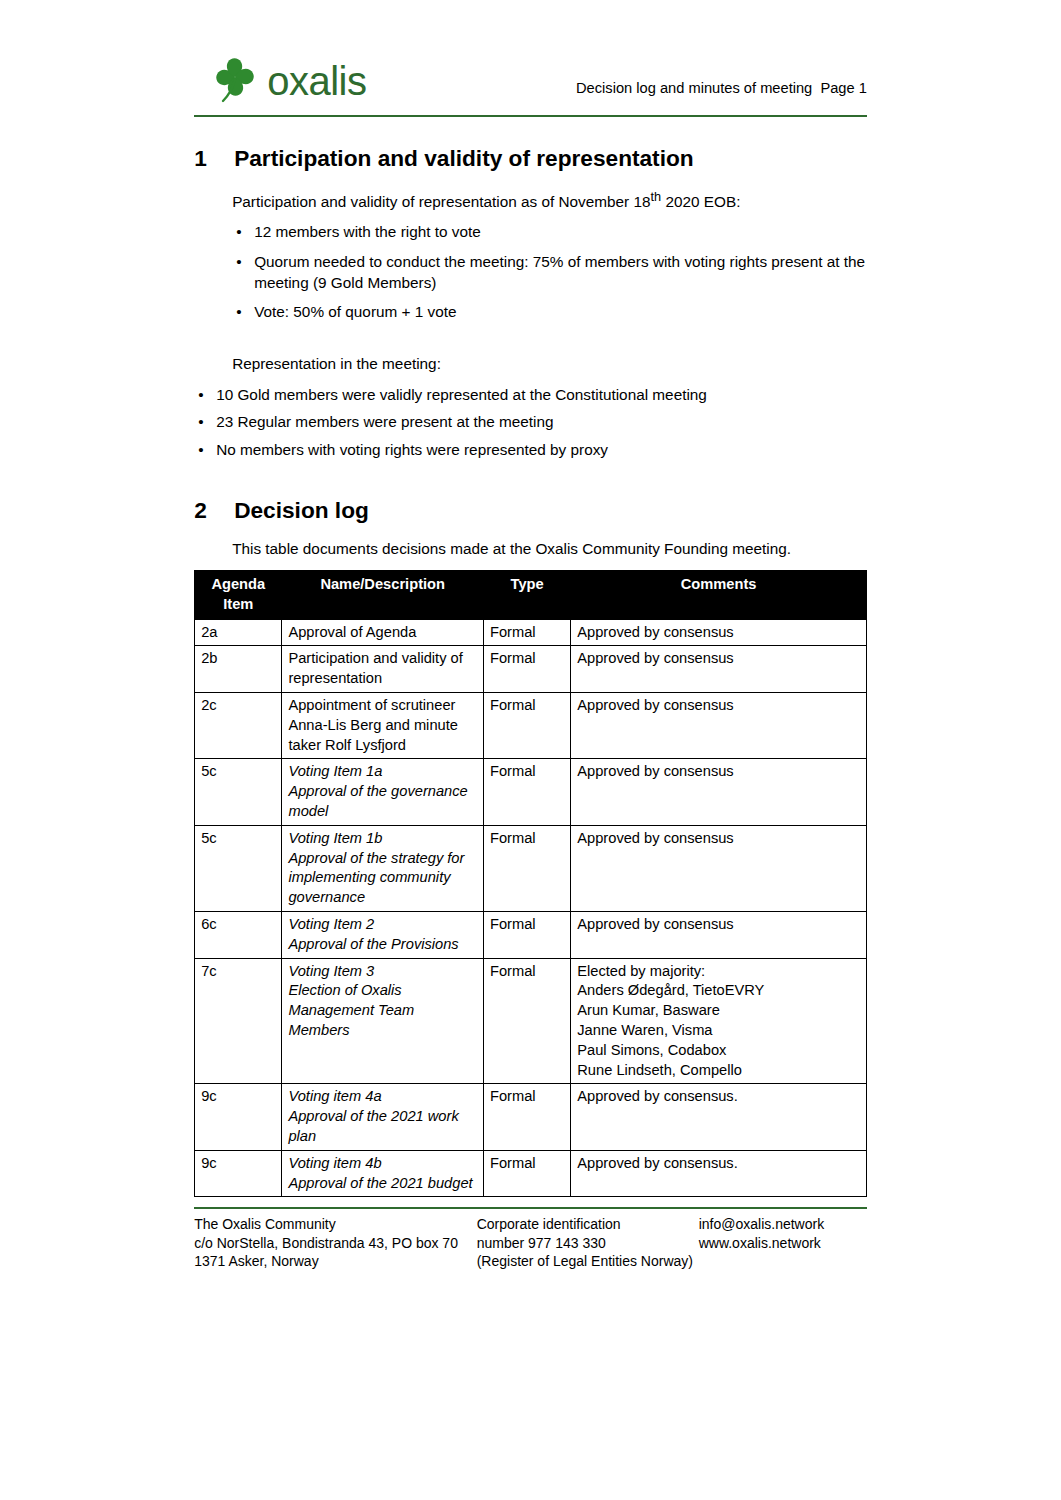oxalis
Decision log and minutes of meeting Page 1
1 Participation and validity of representation
Participation and validity of representation as of November 18th 2020 EOB:
12 members with the right to vote
Quorum needed to conduct the meeting: 75% of members with voting rights present at the meeting (9 Gold Members)
Vote: 50% of quorum + 1 vote
Representation in the meeting:
10 Gold members were validly represented at the Constitutional meeting
23 Regular members were present at the meeting
No members with voting rights were represented by proxy
2 Decision log
This table documents decisions made at the Oxalis Community Founding meeting.
| Agenda Item | Name/Description | Type | Comments |
| --- | --- | --- | --- |
| 2a | Approval of Agenda | Formal | Approved by consensus |
| 2b | Participation and validity of representation | Formal | Approved by consensus |
| 2c | Appointment of scrutineer Anna-Lis Berg and minute taker Rolf Lysfjord | Formal | Approved by consensus |
| 5c | Voting Item 1a Approval of the governance model | Formal | Approved by consensus |
| 5c | Voting Item 1b Approval of the strategy for implementing community governance | Formal | Approved by consensus |
| 6c | Voting Item 2 Approval of the Provisions | Formal | Approved by consensus |
| 7c | Voting Item 3 Election of Oxalis Management Team Members | Formal | Elected by majority: Anders Ødegård, TietoEVRY Arun Kumar, Basware Janne Waren, Visma Paul Simons, Codabox Rune Lindseth, Compello |
| 9c | Voting item 4a Approval of the 2021 work plan | Formal | Approved by consensus. |
| 9c | Voting item 4b Approval of the 2021 budget | Formal | Approved by consensus. |
The Oxalis Community
c/o NorStella, Bondistranda 43, PO box 70
1371 Asker, Norway
Corporate identification
number 977 143 330
(Register of Legal Entities Norway)
info@oxalis.network
www.oxalis.network